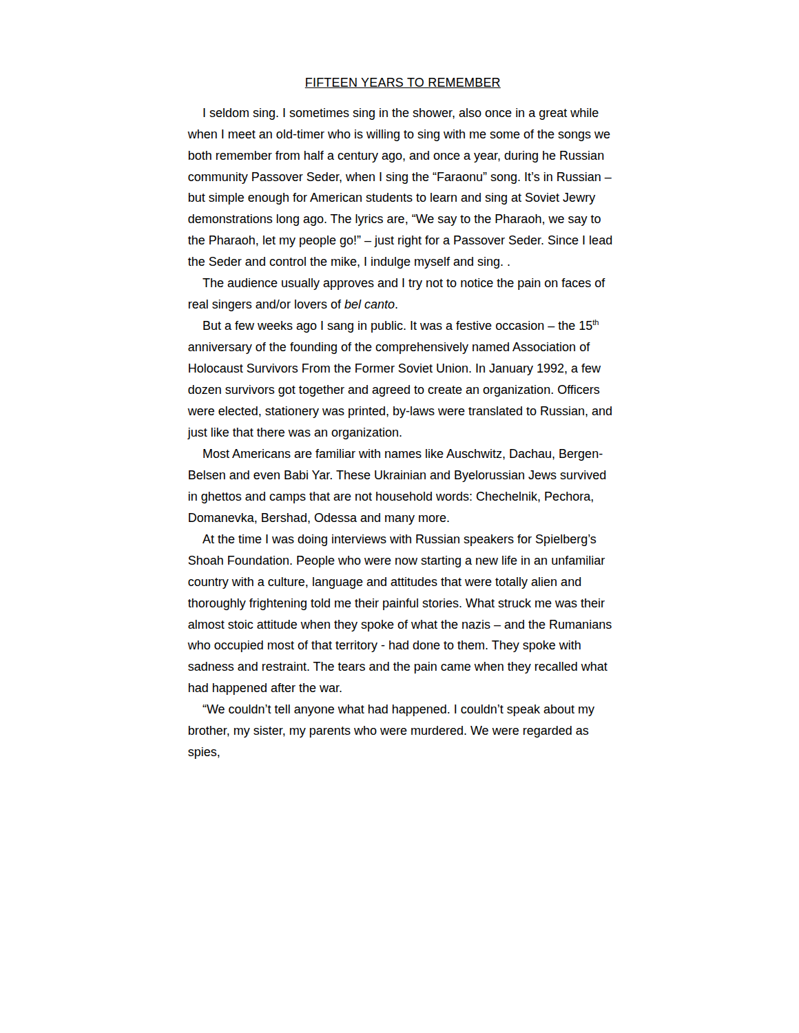FIFTEEN YEARS TO REMEMBER
I seldom sing. I sometimes sing in the shower, also once in a great while when I meet an old-timer who is willing to sing with me some of the songs we both remember from half a century ago, and once a year, during he Russian community Passover Seder, when I sing the “Faraonu” song. It’s in Russian – but simple enough for American students to learn and sing at Soviet Jewry demonstrations long ago. The lyrics are, “We say to the Pharaoh, we say to the Pharaoh, let my people go!” – just right for a Passover Seder. Since I lead the Seder and control the mike, I indulge myself and sing. .
The audience usually approves and I try not to notice the pain on faces of real singers and/or lovers of bel canto.
But a few weeks ago I sang in public. It was a festive occasion – the 15th anniversary of the founding of the comprehensively named Association of Holocaust Survivors From the Former Soviet Union. In January 1992, a few dozen survivors got together and agreed to create an organization. Officers were elected, stationery was printed, by-laws were translated to Russian, and just like that there was an organization.
Most Americans are familiar with names like Auschwitz, Dachau, Bergen-Belsen and even Babi Yar. These Ukrainian and Byelorussian Jews survived in ghettos and camps that are not household words: Chechelnik, Pechora, Domanevka, Bershad, Odessa and many more.
At the time I was doing interviews with Russian speakers for Spielberg’s Shoah Foundation. People who were now starting a new life in an unfamiliar country with a culture, language and attitudes that were totally alien and thoroughly frightening told me their painful stories. What struck me was their almost stoic attitude when they spoke of what the nazis – and the Rumanians who occupied most of that territory - had done to them. They spoke with sadness and restraint. The tears and the pain came when they recalled what had happened after the war.
“We couldn’t tell anyone what had happened. I couldn’t speak about my brother, my sister, my parents who were murdered. We were regarded as spies,